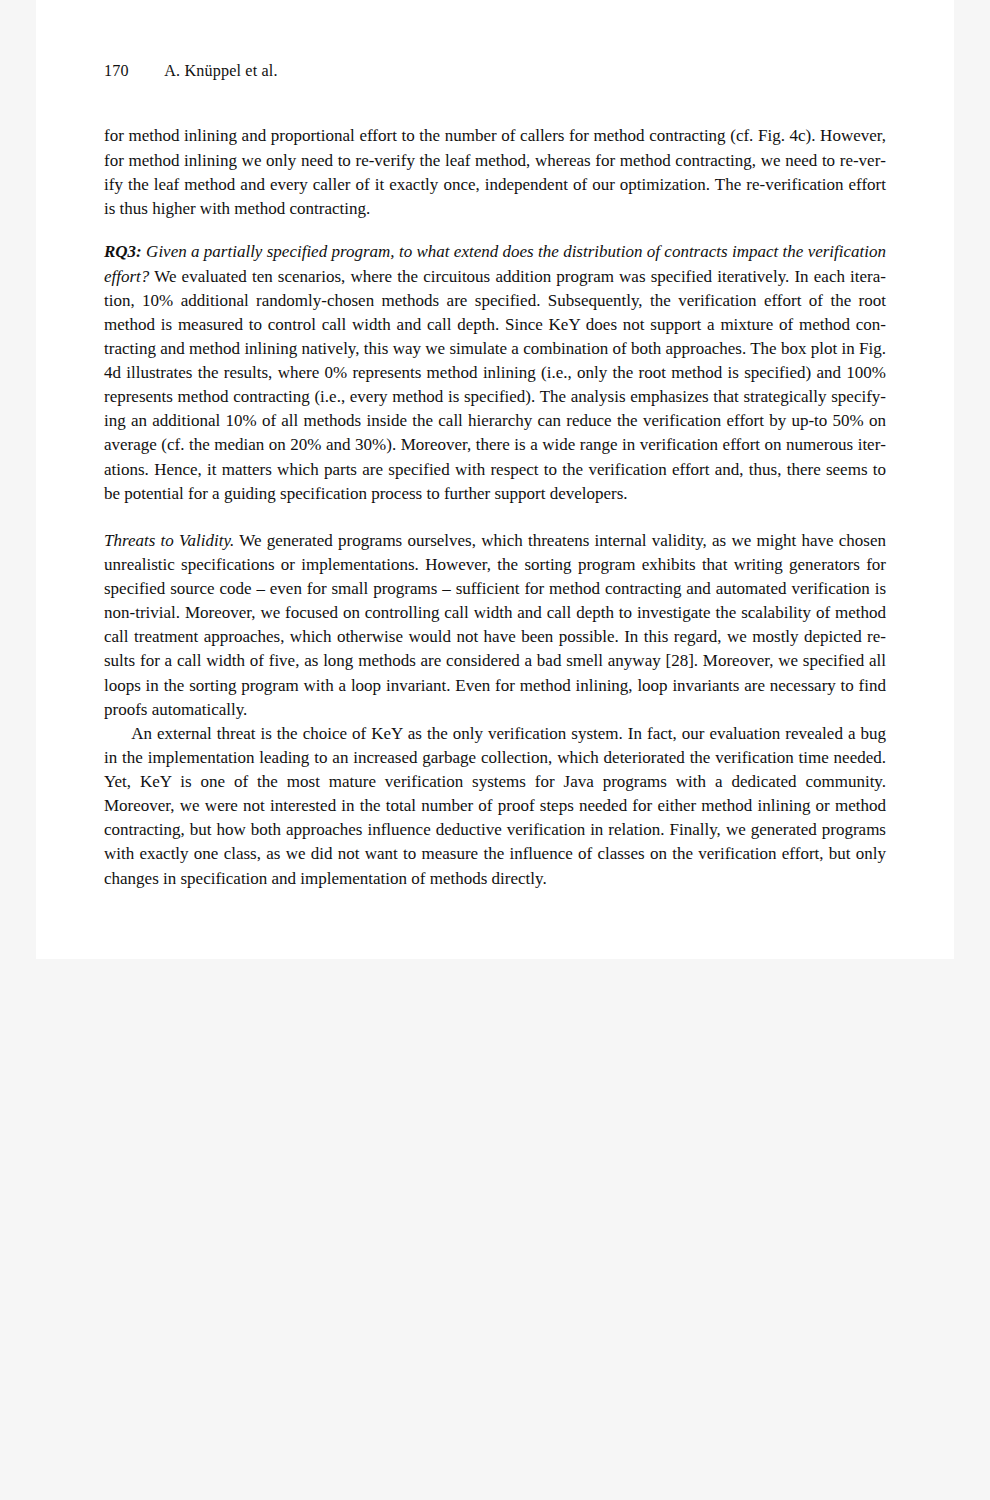170 A. Knüppel et al.
for method inlining and proportional effort to the number of callers for method contracting (cf. Fig. 4c). However, for method inlining we only need to re-verify the leaf method, whereas for method contracting, we need to re-verify the leaf method and every caller of it exactly once, independent of our optimization. The re-verification effort is thus higher with method contracting.
RQ3: Given a partially specified program, to what extend does the distribution of contracts impact the verification effort? We evaluated ten scenarios, where the circuitous addition program was specified iteratively. In each iteration, 10% additional randomly-chosen methods are specified. Subsequently, the verification effort of the root method is measured to control call width and call depth. Since KeY does not support a mixture of method contracting and method inlining natively, this way we simulate a combination of both approaches. The box plot in Fig. 4d illustrates the results, where 0% represents method inlining (i.e., only the root method is specified) and 100% represents method contracting (i.e., every method is specified). The analysis emphasizes that strategically specifying an additional 10% of all methods inside the call hierarchy can reduce the verification effort by up-to 50% on average (cf. the median on 20% and 30%). Moreover, there is a wide range in verification effort on numerous iterations. Hence, it matters which parts are specified with respect to the verification effort and, thus, there seems to be potential for a guiding specification process to further support developers.
Threats to Validity. We generated programs ourselves, which threatens internal validity, as we might have chosen unrealistic specifications or implementations. However, the sorting program exhibits that writing generators for specified source code – even for small programs – sufficient for method contracting and automated verification is non-trivial. Moreover, we focused on controlling call width and call depth to investigate the scalability of method call treatment approaches, which otherwise would not have been possible. In this regard, we mostly depicted results for a call width of five, as long methods are considered a bad smell anyway [28]. Moreover, we specified all loops in the sorting program with a loop invariant. Even for method inlining, loop invariants are necessary to find proofs automatically.
An external threat is the choice of KeY as the only verification system. In fact, our evaluation revealed a bug in the implementation leading to an increased garbage collection, which deteriorated the verification time needed. Yet, KeY is one of the most mature verification systems for Java programs with a dedicated community. Moreover, we were not interested in the total number of proof steps needed for either method inlining or method contracting, but how both approaches influence deductive verification in relation. Finally, we generated programs with exactly one class, as we did not want to measure the influence of classes on the verification effort, but only changes in specification and implementation of methods directly.